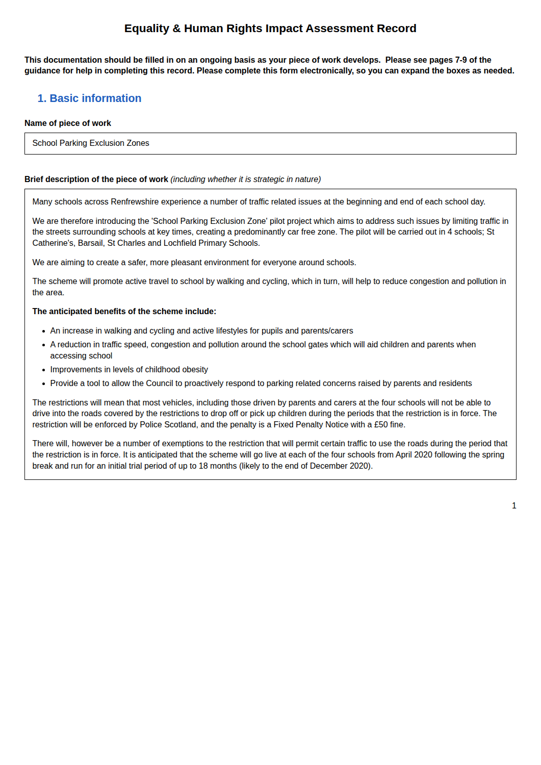Equality & Human Rights Impact Assessment Record
This documentation should be filled in on an ongoing basis as your piece of work develops. Please see pages 7-9 of the guidance for help in completing this record. Please complete this form electronically, so you can expand the boxes as needed.
1. Basic information
Name of piece of work
School Parking Exclusion Zones
Brief description of the piece of work (including whether it is strategic in nature)
Many schools across Renfrewshire experience a number of traffic related issues at the beginning and end of each school day.
We are therefore introducing the 'School Parking Exclusion Zone' pilot project which aims to address such issues by limiting traffic in the streets surrounding schools at key times, creating a predominantly car free zone. The pilot will be carried out in 4 schools; St Catherine's, Barsail, St Charles and Lochfield Primary Schools.
We are aiming to create a safer, more pleasant environment for everyone around schools.
The scheme will promote active travel to school by walking and cycling, which in turn, will help to reduce congestion and pollution in the area.
The anticipated benefits of the scheme include:
An increase in walking and cycling and active lifestyles for pupils and parents/carers
A reduction in traffic speed, congestion and pollution around the school gates which will aid children and parents when accessing school
Improvements in levels of childhood obesity
Provide a tool to allow the Council to proactively respond to parking related concerns raised by parents and residents
The restrictions will mean that most vehicles, including those driven by parents and carers at the four schools will not be able to drive into the roads covered by the restrictions to drop off or pick up children during the periods that the restriction is in force. The restriction will be enforced by Police Scotland, and the penalty is a Fixed Penalty Notice with a £50 fine.
There will, however be a number of exemptions to the restriction that will permit certain traffic to use the roads during the period that the restriction is in force. It is anticipated that the scheme will go live at each of the four schools from April 2020 following the spring break and run for an initial trial period of up to 18 months (likely to the end of December 2020).
1